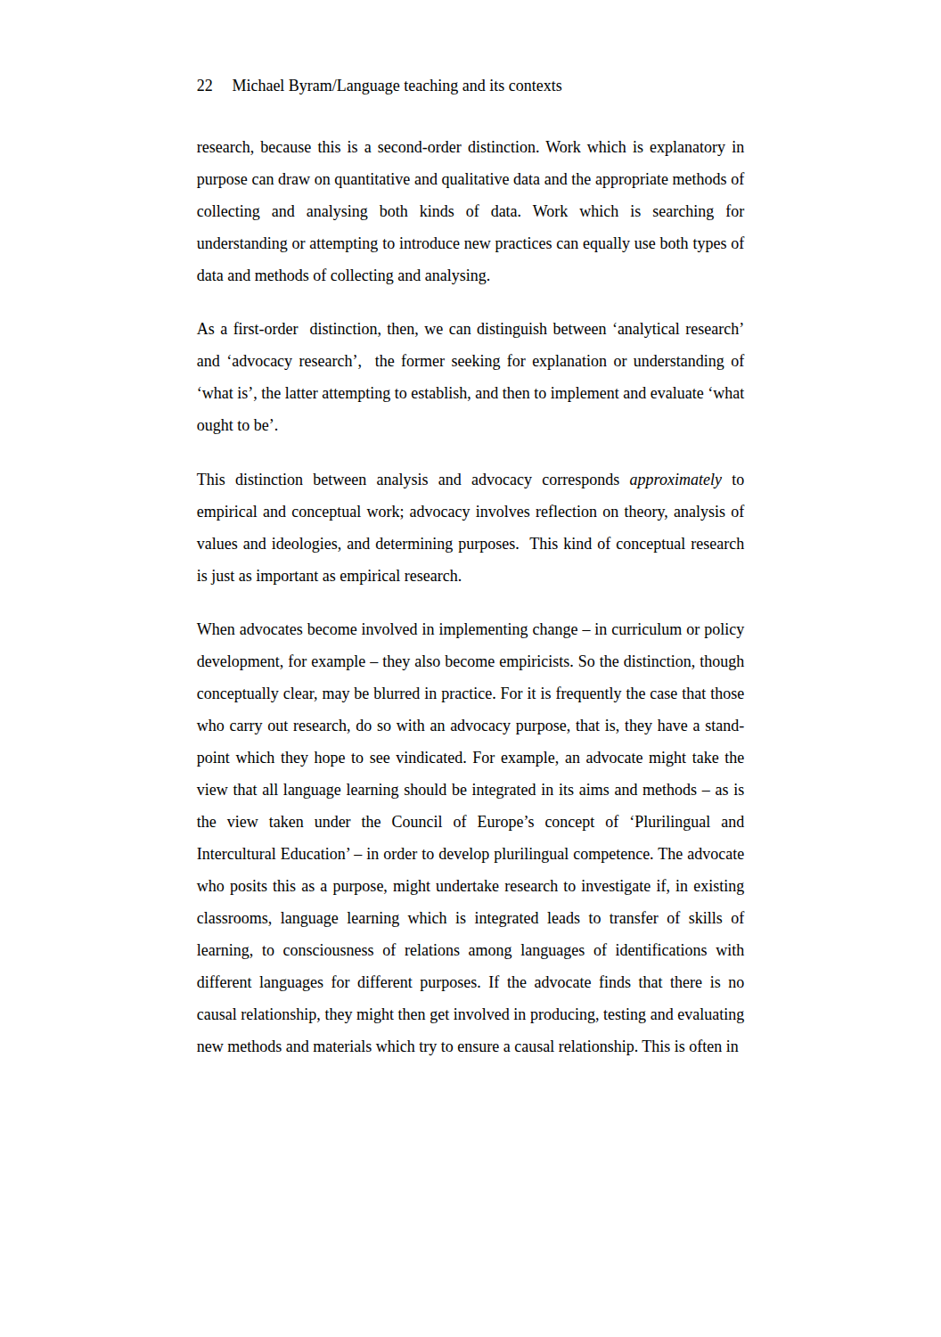22 Michael Byram/Language teaching and its contexts
research, because this is a second-order distinction. Work which is explanatory in purpose can draw on quantitative and qualitative data and the appropriate methods of collecting and analysing both kinds of data. Work which is searching for understanding or attempting to introduce new practices can equally use both types of data and methods of collecting and analysing.
As a first-order distinction, then, we can distinguish between ‘analytical research’ and ‘advocacy research’, the former seeking for explanation or understanding of ‘what is’, the latter attempting to establish, and then to implement and evaluate ‘what ought to be’.
This distinction between analysis and advocacy corresponds approximately to empirical and conceptual work; advocacy involves reflection on theory, analysis of values and ideologies, and determining purposes. This kind of conceptual research is just as important as empirical research.
When advocates become involved in implementing change – in curriculum or policy development, for example – they also become empiricists. So the distinction, though conceptually clear, may be blurred in practice. For it is frequently the case that those who carry out research, do so with an advocacy purpose, that is, they have a stand-point which they hope to see vindicated. For example, an advocate might take the view that all language learning should be integrated in its aims and methods – as is the view taken under the Council of Europe’s concept of ‘Plurilingual and Intercultural Education’ – in order to develop plurilingual competence. The advocate who posits this as a purpose, might undertake research to investigate if, in existing classrooms, language learning which is integrated leads to transfer of skills of learning, to consciousness of relations among languages of identifications with different languages for different purposes. If the advocate finds that there is no causal relationship, they might then get involved in producing, testing and evaluating new methods and materials which try to ensure a causal relationship. This is often in